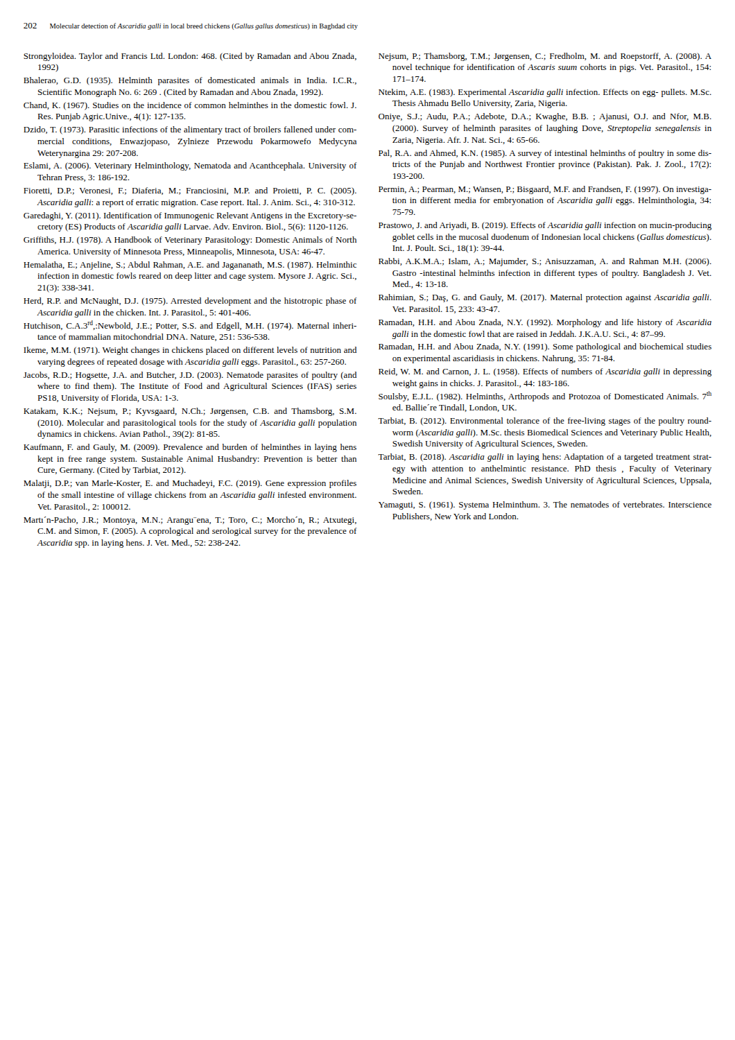202
Molecular detection of Ascaridia galli in local breed chickens (Gallus gallus domesticus) in Baghdad city
Strongyloidea. Taylor and Francis Ltd. London: 468. (Cited by Ramadan and Abou Znada, 1992)
Bhalerao, G.D. (1935). Helminth parasites of domesticated animals in India. I.C.R., Scientific Monograph No. 6: 269 . (Cited by Ramadan and Abou Znada, 1992).
Chand, K. (1967). Studies on the incidence of common helminthes in the domestic fowl. J. Res. Punjab Agric.Unive., 4(1): 127-135.
Dzido, T. (1973). Parasitic infections of the alimentary tract of broilers fallened under commercial conditions, Enwazjopaso, Zylnieze Przewodu Pokarmowefo Medycyna Weterynargina 29: 207-208.
Eslami, A. (2006). Veterinary Helminthology, Nematoda and Acanthcephala. University of Tehran Press, 3: 186-192.
Fioretti, D.P.; Veronesi, F.; Diaferia, M.; Franciosini, M.P. and Proietti, P. C. (2005). Ascaridia galli: a report of erratic migration. Case report. Ital. J. Anim. Sci., 4: 310-312.
Garedaghi, Y. (2011). Identification of Immunogenic Relevant Antigens in the Excretory-secretory (ES) Products of Ascaridia galli Larvae. Adv. Environ. Biol., 5(6): 1120-1126.
Griffiths, H.J. (1978). A Handbook of Veterinary Parasitology: Domestic Animals of North America. University of Minnesota Press, Minneapolis, Minnesota, USA: 46-47.
Hemalatha, E.; Anjeline, S.; Abdul Rahman, A.E. and Jagananath, M.S. (1987). Helminthic infection in domestic fowls reared on deep litter and cage system. Mysore J. Agric. Sci., 21(3): 338-341.
Herd, R.P. and McNaught, D.J. (1975). Arrested development and the histotropic phase of Ascaridia galli in the chicken. Int. J. Parasitol., 5: 401-406.
Hutchison, C.A.3rd,:Newbold, J.E.; Potter, S.S. and Edgell, M.H. (1974). Maternal inheritance of mammalian mitochondrial DNA. Nature, 251: 536-538.
Ikeme, M.M. (1971). Weight changes in chickens placed on different levels of nutrition and varying degrees of repeated dosage with Ascaridia galli eggs. Parasitol., 63: 257-260.
Jacobs, R.D.; Hogsette, J.A. and Butcher, J.D. (2003). Nematode parasites of poultry (and where to find them). The Institute of Food and Agricultural Sciences (IFAS) series PS18, University of Florida, USA: 1-3.
Katakam, K.K.; Nejsum, P.; Kyvsgaard, N.Ch.; Jørgensen, C.B. and Thamsborg, S.M. (2010). Molecular and parasitological tools for the study of Ascaridia galli population dynamics in chickens. Avian Pathol., 39(2): 81-85.
Kaufmann, F. and Gauly, M. (2009). Prevalence and burden of helminthes in laying hens kept in free range system. Sustainable Animal Husbandry: Prevention is better than Cure, Germany. (Cited by Tarbiat, 2012).
Malatji, D.P.; van Marle-Koster, E. and Muchadeyi, F.C. (2019). Gene expression profiles of the small intestine of village chickens from an Ascaridia galli infested environment. Vet. Parasitol., 2: 100012.
Martı´n-Pacho, J.R.; Montoya, M.N.; Arangu¨ena, T.; Toro, C.; Morcho´n, R.; Atxutegi, C.M. and Simon, F. (2005). A coprological and serological survey for the prevalence of Ascaridia spp. in laying hens. J. Vet. Med., 52: 238-242.
Nejsum, P.; Thamsborg, T.M.; Jørgensen, C.; Fredholm, M. and Roepstorff, A. (2008). A novel technique for identification of Ascaris suum cohorts in pigs. Vet. Parasitol., 154: 171–174.
Ntekim, A.E. (1983). Experimental Ascaridia galli infection. Effects on egg- pullets. M.Sc. Thesis Ahmadu Bello University, Zaria, Nigeria.
Oniye, S.J.; Audu, P.A.; Adebote, D.A.; Kwaghe, B.B. ; Ajanusi, O.J. and Nfor, M.B. (2000). Survey of helminth parasites of laughing Dove, Streptopelia senegalensis in Zaria, Nigeria. Afr. J. Nat. Sci., 4: 65-66.
Pal, R.A. and Ahmed, K.N. (1985). A survey of intestinal helminths of poultry in some districts of the Punjab and Northwest Frontier province (Pakistan). Pak. J. Zool., 17(2): 193-200.
Permin, A.; Pearman, M.; Wansen, P.; Bisgaard, M.F. and Frandsen, F. (1997). On investigation in different media for embryonation of Ascaridia galli eggs. Helminthologia, 34: 75-79.
Prastowo, J. and Ariyadi, B. (2019). Effects of Ascaridia galli infection on mucin-producing goblet cells in the mucosal duodenum of Indonesian local chickens (Gallus domesticus). Int. J. Poult. Sci., 18(1): 39-44.
Rabbi, A.K.M.A.; Islam, A.; Majumder, S.; Anisuzzaman, A. and Rahman M.H. (2006). Gastro -intestinal helminths infection in different types of poultry. Bangladesh J. Vet. Med., 4: 13-18.
Rahimian, S.; Daş, G. and Gauly, M. (2017). Maternal protection against Ascaridia galli. Vet. Parasitol. 15, 233: 43-47.
Ramadan, H.H. and Abou Znada, N.Y. (1992). Morphology and life history of Ascaridia galli in the domestic fowl that are raised in Jeddah. J.K.A.U. Sci., 4: 87–99.
Ramadan, H.H. and Abou Znada, N.Y. (1991). Some pathological and biochemical studies on experimental ascaridiasis in chickens. Nahrung, 35: 71-84.
Reid, W. M. and Carnon, J. L. (1958). Effects of numbers of Ascaridia galli in depressing weight gains in chicks. J. Parasitol., 44: 183-186.
Soulsby, E.J.L. (1982). Helminths, Arthropods and Protozoa of Domesticated Animals. 7th ed. Ballie´re Tindall, London, UK.
Tarbiat, B. (2012). Environmental tolerance of the free-living stages of the poultry roundworm (Ascaridia galli). M.Sc. thesis Biomedical Sciences and Veterinary Public Health, Swedish University of Agricultural Sciences, Sweden.
Tarbiat, B. (2018). Ascaridia galli in laying hens: Adaptation of a targeted treatment strategy with attention to anthelmintic resistance. PhD thesis , Faculty of Veterinary Medicine and Animal Sciences, Swedish University of Agricultural Sciences, Uppsala, Sweden.
Yamaguti, S. (1961). Systema Helminthum. 3. The nematodes of vertebrates. Interscience Publishers, New York and London.